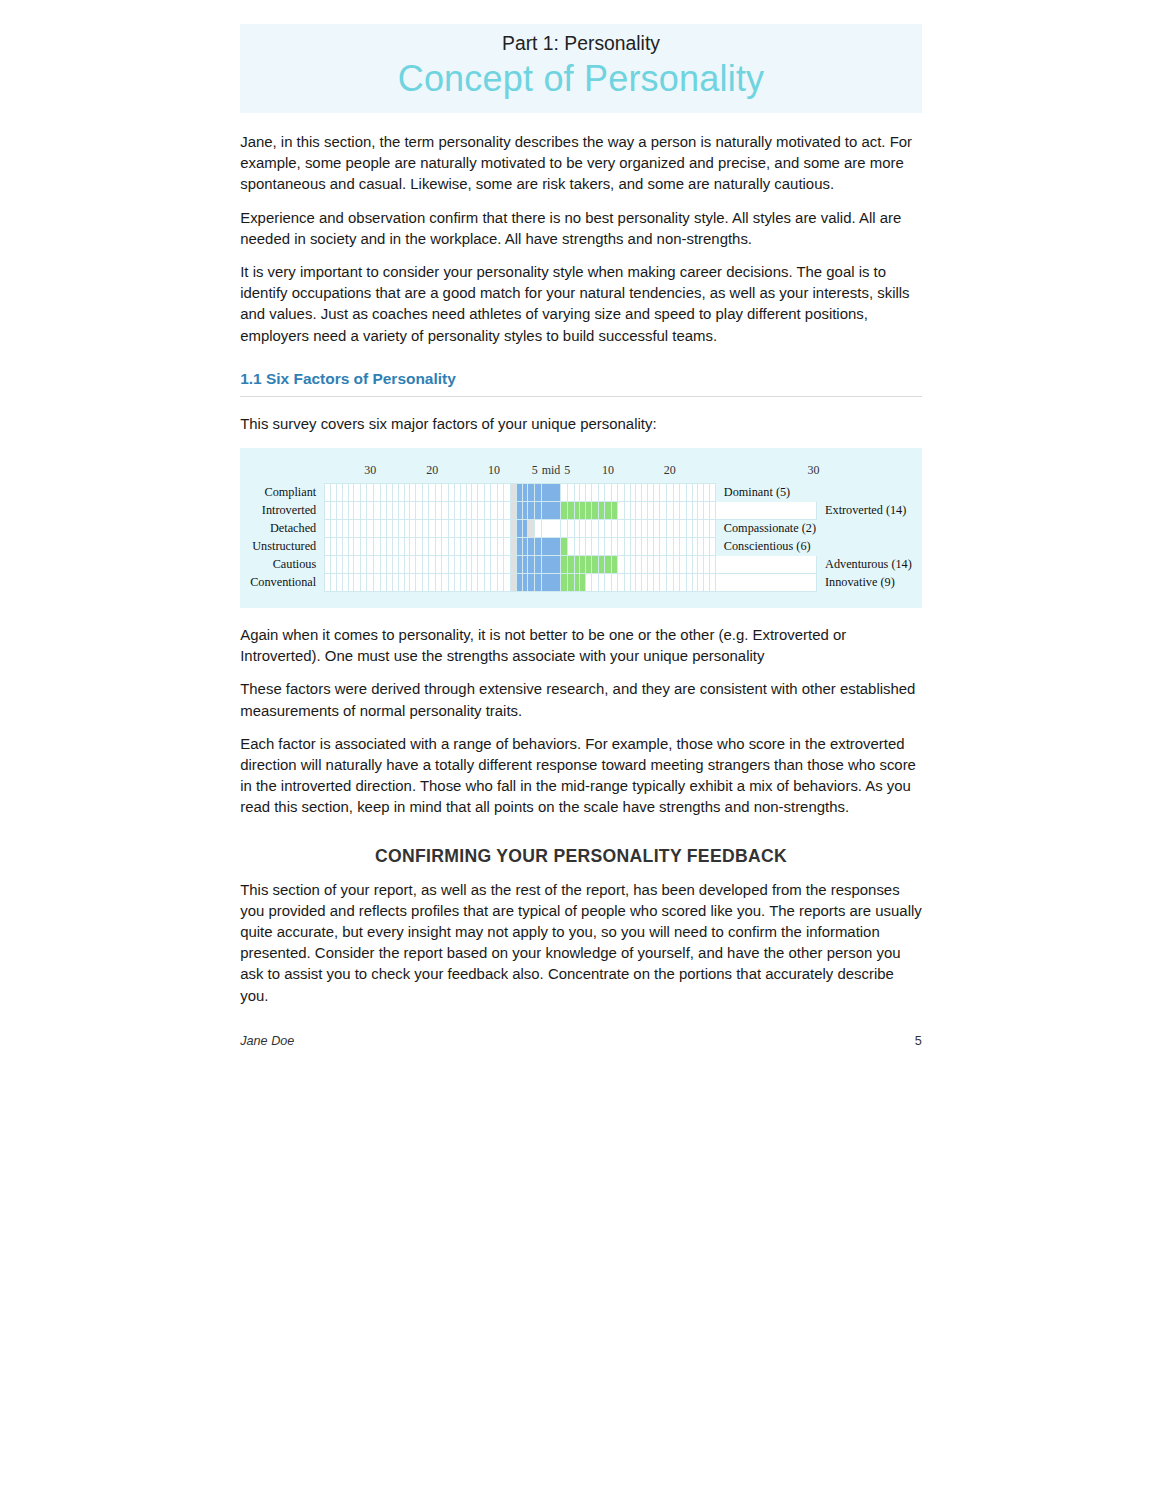Part 1: Personality
Concept of Personality
Jane, in this section, the term personality describes the way a person is naturally motivated to act. For example, some people are naturally motivated to be very organized and precise, and some are more spontaneous and casual. Likewise, some are risk takers, and some are naturally cautious.
Experience and observation confirm that there is no best personality style. All styles are valid. All are needed in society and in the workplace. All have strengths and non-strengths.
It is very important to consider your personality style when making career decisions. The goal is to identify occupations that are a good match for your natural tendencies, as well as your interests, skills and values. Just as coaches need athletes of varying size and speed to play different positions, employers need a variety of personality styles to build successful teams.
1.1 Six Factors of Personality
This survey covers six major factors of your unique personality:
| | | 30 | | 20 | | 10 | | 5 | mid | 5 | | 10 | | 20 | | 30 | | |
| Compliant | | | | | | | | | | | | | | | | | | | | | | | | | | | | | | | | | | | | | | | | | | | | | | | | | | | | | | | | | | | | | | Dominant (5) |
| Introverted | | | | | | | | | | | | | | | | | | | | | | | | | | | | | | | | | | | | | | | | | | | | | | | | | | | | | | | | | | | | | | | Extroverted (14) |
| Detached | | | | | | | | | | | | | | | | | | | | | | | | | | | | | | | | | | | | | | | | | | | | | | | | | | | | | | | | | | | | | | Compassionate (2) |
| Unstructured | | | | | | | | | | | | | | | | | | | | | | | | | | | | | | | | | | | | | | | | | | | | | | | | | | | | | | | | | | | | | | Conscientious (6) |
| Cautious | | | | | | | | | | | | | | | | | | | | | | | | | | | | | | | | | | | | | | | | | | | | | | | | | | | | | | | | | | | | | | | Adventurous (14) |
| Conventional | | | | | | | | | | | | | | | | | | | | | | | | | | | | | | | | | | | | | | | | | | | | | | | | | | | | | | | | | | | | | | | Innovative (9) |
Again when it comes to personality, it is not better to be one or the other (e.g. Extroverted or Introverted). One must use the strengths associate with your unique personality
These factors were derived through extensive research, and they are consistent with other established measurements of normal personality traits.
Each factor is associated with a range of behaviors. For example, those who score in the extroverted direction will naturally have a totally different response toward meeting strangers than those who score in the introverted direction. Those who fall in the mid-range typically exhibit a mix of behaviors. As you read this section, keep in mind that all points on the scale have strengths and non-strengths.
CONFIRMING YOUR PERSONALITY FEEDBACK
This section of your report, as well as the rest of the report, has been developed from the responses you provided and reflects profiles that are typical of people who scored like you. The reports are usually quite accurate, but every insight may not apply to you, so you will need to confirm the information presented. Consider the report based on your knowledge of yourself, and have the other person you ask to assist you to check your feedback also. Concentrate on the portions that accurately describe you.
Jane Doe 5